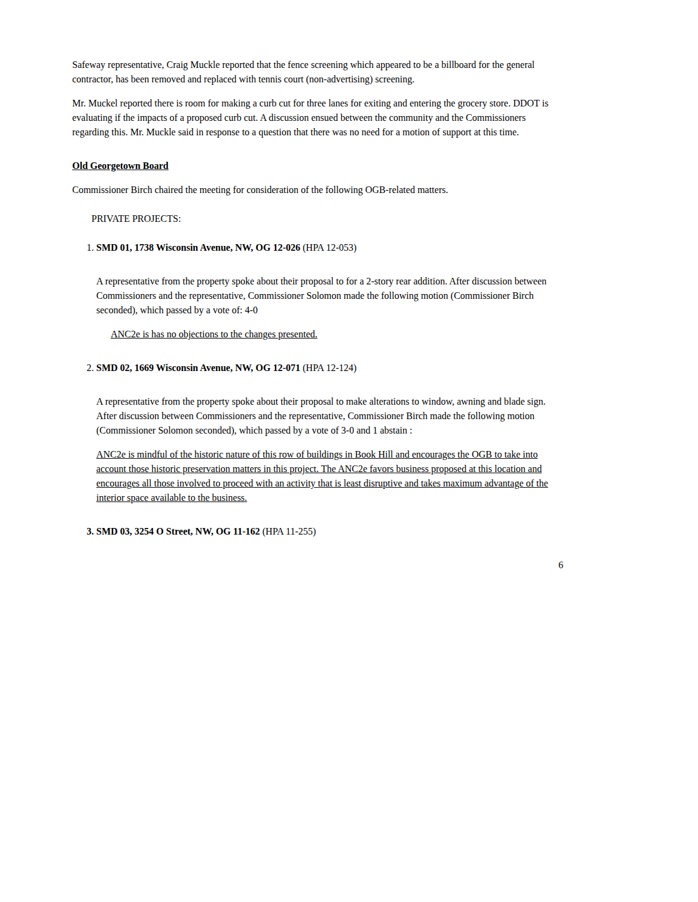Safeway representative, Craig Muckle reported that the fence screening which appeared to be a billboard for the general contractor, has been removed and replaced with tennis court (non-advertising) screening.
Mr. Muckel reported there is room for making a curb cut for three lanes for exiting and entering the grocery store. DDOT is evaluating if the impacts of a proposed curb cut. A discussion ensued between the community and the Commissioners regarding this. Mr. Muckle said in response to a question that there was no need for a motion of support at this time.
Old Georgetown Board
Commissioner Birch chaired the meeting for consideration of the following OGB-related matters.
PRIVATE PROJECTS:
SMD 01, 1738 Wisconsin Avenue, NW, OG 12-026 (HPA 12-053)
A representative from the property spoke about their proposal to for a 2-story rear addition. After discussion between Commissioners and the representative, Commissioner Solomon made the following motion (Commissioner Birch seconded), which passed by a vote of: 4-0
ANC2e is has no objections to the changes presented.
SMD 02, 1669 Wisconsin Avenue, NW, OG 12-071 (HPA 12-124)
A representative from the property spoke about their proposal to make alterations to window, awning and blade sign. After discussion between Commissioners and the representative, Commissioner Birch made the following motion (Commissioner Solomon seconded), which passed by a vote of 3-0 and 1 abstain :
ANC2e is mindful of the historic nature of this row of buildings in Book Hill and encourages the OGB to take into account those historic preservation matters in this project. The ANC2e favors business proposed at this location and encourages all those involved to proceed with an activity that is least disruptive and takes maximum advantage of the interior space available to the business.
SMD 03, 3254 O Street, NW, OG 11-162 (HPA 11-255)
6